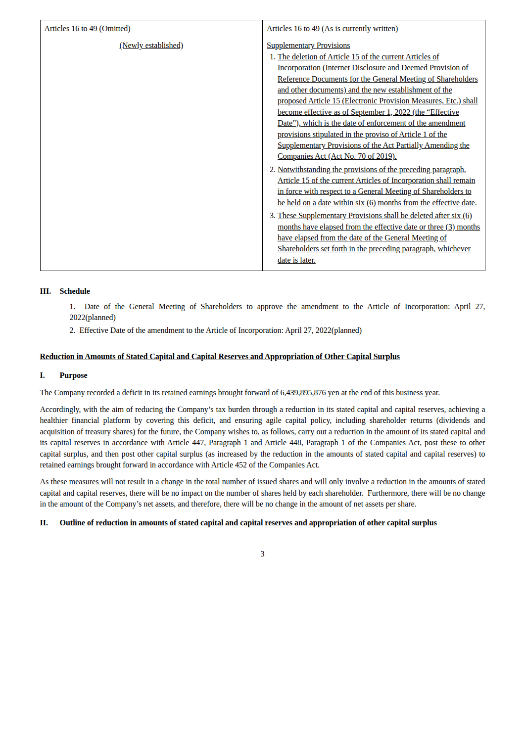| Articles 16 to 49 (Omitted) (Newly established) | Articles 16 to 49 (As is currently written) Supplementary Provisions The deletion of Article 15 of the current Articles of Incorporation (Internet Disclosure and Deemed Provision of Reference Documents for the General Meeting of Shareholders and other documents) and the new establishment of the proposed Article 15 (Electronic Provision Measures, Etc.) shall become effective as of September 1, 2022 (the “Effective Date”), which is the date of enforcement of the amendment provisions stipulated in the proviso of Article 1 of the Supplementary Provisions of the Act Partially Amending the Companies Act (Act No. 70 of 2019). Notwithstanding the provisions of the preceding paragraph, Article 15 of the current Articles of Incorporation shall remain in force with respect to a General Meeting of Shareholders to be held on a date within six (6) months from the effective date. These Supplementary Provisions shall be deleted after six (6) months have elapsed from the effective date or three (3) months have elapsed from the date of the General Meeting of Shareholders set forth in the preceding paragraph, whichever date is later. |
III. Schedule
1. Date of the General Meeting of Shareholders to approve the amendment to the Article of Incorporation: April 27, 2022(planned)
2. Effective Date of the amendment to the Article of Incorporation: April 27, 2022(planned)
Reduction in Amounts of Stated Capital and Capital Reserves and Appropriation of Other Capital Surplus
I. Purpose
The Company recorded a deficit in its retained earnings brought forward of 6,439,895,876 yen at the end of this business year.
Accordingly, with the aim of reducing the Company’s tax burden through a reduction in its stated capital and capital reserves, achieving a healthier financial platform by covering this deficit, and ensuring agile capital policy, including shareholder returns (dividends and acquisition of treasury shares) for the future, the Company wishes to, as follows, carry out a reduction in the amount of its stated capital and its capital reserves in accordance with Article 447, Paragraph 1 and Article 448, Paragraph 1 of the Companies Act, post these to other capital surplus, and then post other capital surplus (as increased by the reduction in the amounts of stated capital and capital reserves) to retained earnings brought forward in accordance with Article 452 of the Companies Act.
As these measures will not result in a change in the total number of issued shares and will only involve a reduction in the amounts of stated capital and capital reserves, there will be no impact on the number of shares held by each shareholder. Furthermore, there will be no change in the amount of the Company’s net assets, and therefore, there will be no change in the amount of net assets per share.
II. Outline of reduction in amounts of stated capital and capital reserves and appropriation of other capital surplus
3